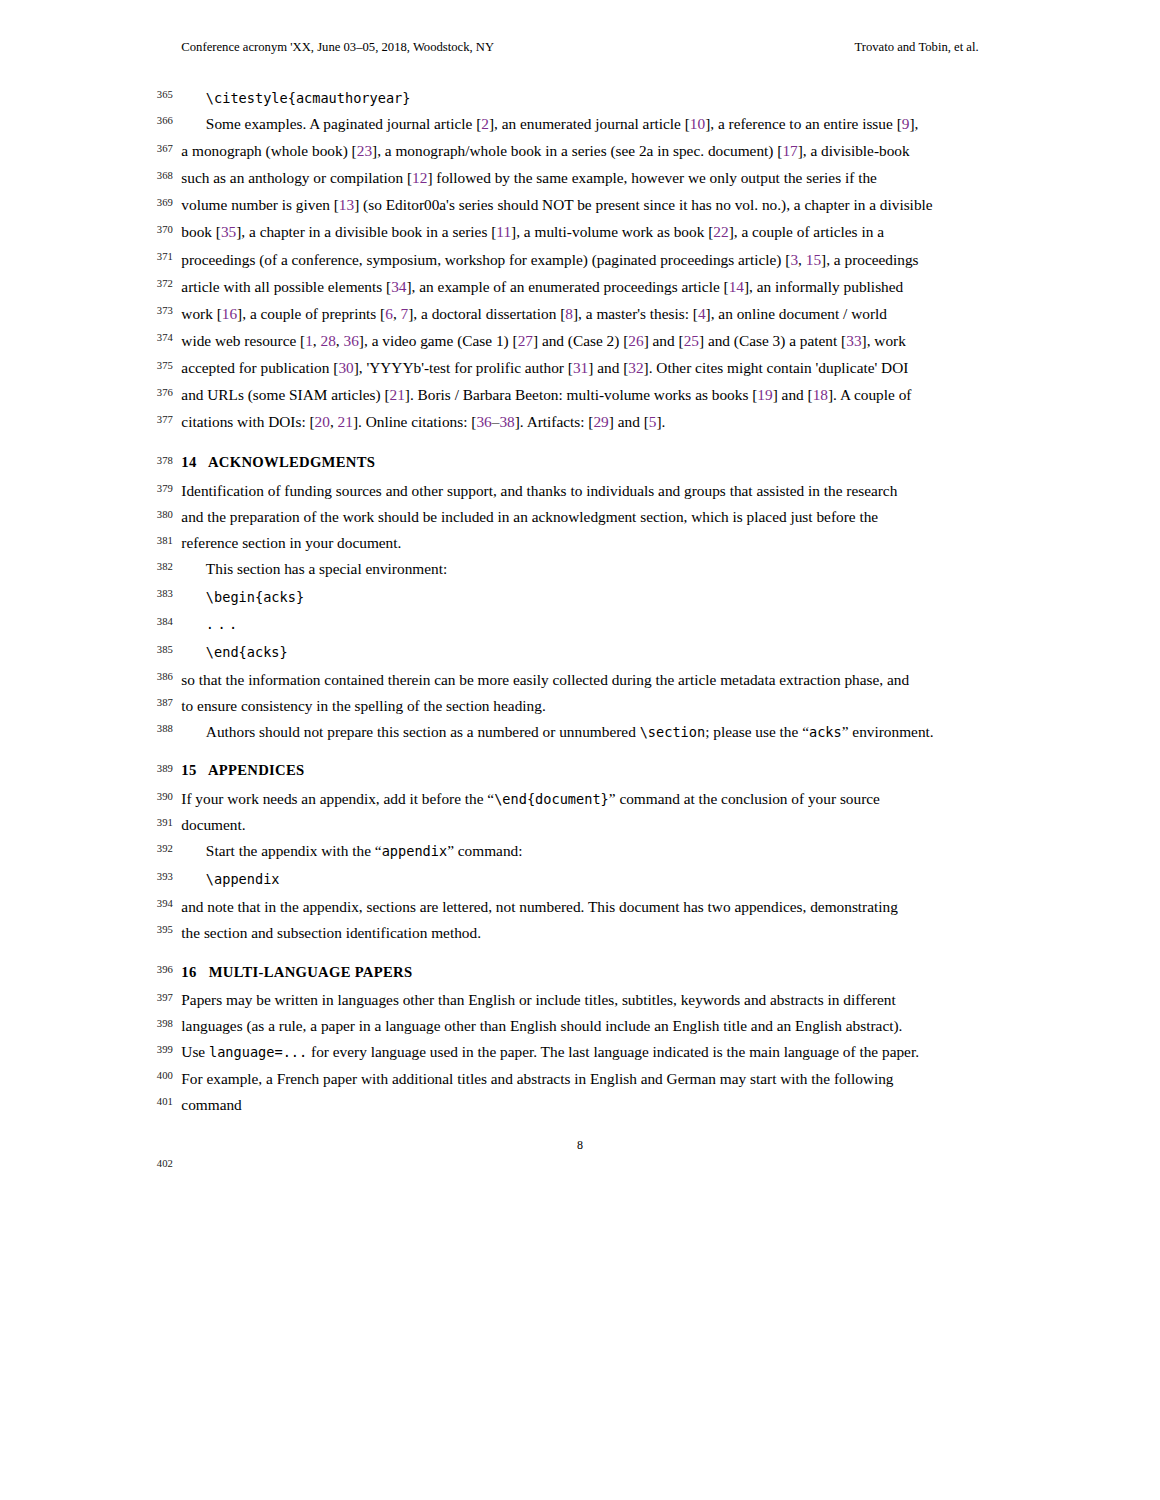Conference acronym 'XX, June 03–05, 2018, Woodstock, NY
Trovato and Tobin, et al.
\citestyle{acmauthoryear}
Some examples. A paginated journal article [2], an enumerated journal article [10], a reference to an entire issue [9],
a monograph (whole book) [23], a monograph/whole book in a series (see 2a in spec. document) [17], a divisible-book
such as an anthology or compilation [12] followed by the same example, however we only output the series if the
volume number is given [13] (so Editor00a's series should NOT be present since it has no vol. no.), a chapter in a divisible
book [35], a chapter in a divisible book in a series [11], a multi-volume work as book [22], a couple of articles in a
proceedings (of a conference, symposium, workshop for example) (paginated proceedings article) [3, 15], a proceedings
article with all possible elements [34], an example of an enumerated proceedings article [14], an informally published
work [16], a couple of preprints [6, 7], a doctoral dissertation [8], a master's thesis: [4], an online document / world
wide web resource [1, 28, 36], a video game (Case 1) [27] and (Case 2) [26] and [25] and (Case 3) a patent [33], work
accepted for publication [30], 'YYYYb'-test for prolific author [31] and [32]. Other cites might contain 'duplicate' DOI
and URLs (some SIAM articles) [21]. Boris / Barbara Beeton: multi-volume works as books [19] and [18]. A couple of
citations with DOIs: [20, 21]. Online citations: [36–38]. Artifacts: [29] and [5].
14 Acknowledgments
Identification of funding sources and other support, and thanks to individuals and groups that assisted in the research
and the preparation of the work should be included in an acknowledgment section, which is placed just before the
reference section in your document.
This section has a special environment:
\begin{acks}
...
\end{acks}
so that the information contained therein can be more easily collected during the article metadata extraction phase, and
to ensure consistency in the spelling of the section heading.
Authors should not prepare this section as a numbered or unnumbered \section; please use the “acks” environment.
15 Appendices
If your work needs an appendix, add it before the “\end{document}” command at the conclusion of your source
document.
Start the appendix with the “appendix” command:
\appendix
and note that in the appendix, sections are lettered, not numbered. This document has two appendices, demonstrating
the section and subsection identification method.
16 Multi-language papers
Papers may be written in languages other than English or include titles, subtitles, keywords and abstracts in different
languages (as a rule, a paper in a language other than English should include an English title and an English abstract).
Use language=... for every language used in the paper. The last language indicated is the main language of the paper.
For example, a French paper with additional titles and abstracts in English and German may start with the following
command
8